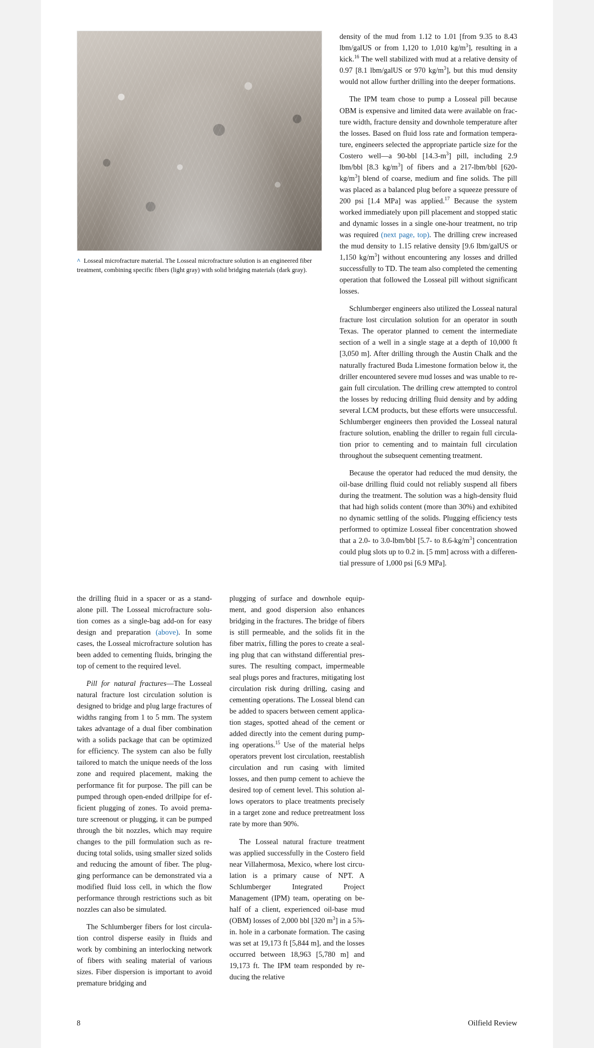^ Losseal microfracture material. The Losseal microfracture solution is an engineered fiber treatment, combining specific fibers (light gray) with solid bridging materials (dark gray).
density of the mud from 1.12 to 1.01 [from 9.35 to 8.43 lbm/galUS or from 1,120 to 1,010 kg/m3], resulting in a kick.16 The well stabilized with mud at a relative density of 0.97 [8.1 lbm/galUS or 970 kg/m3], but this mud density would not allow further drilling into the deeper formations.
The IPM team chose to pump a Losseal pill because OBM is expensive and limited data were available on fracture width, fracture density and downhole temperature after the losses. Based on fluid loss rate and formation temperature, engineers selected the appropriate particle size for the Costero well—a 90-bbl [14.3-m3] pill, including 2.9 lbm/bbl [8.3 kg/m3] of fibers and a 217-lbm/bbl [620-kg/m3] blend of coarse, medium and fine solids. The pill was placed as a balanced plug before a squeeze pressure of 200 psi [1.4 MPa] was applied.17 Because the system worked immediately upon pill placement and stopped static and dynamic losses in a single one-hour treatment, no trip was required (next page, top). The drilling crew increased the mud density to 1.15 relative density [9.6 lbm/galUS or 1,150 kg/m3] without encountering any losses and drilled successfully to TD. The team also completed the cementing operation that followed the Losseal pill without significant losses.
Schlumberger engineers also utilized the Losseal natural fracture lost circulation solution for an operator in south Texas. The operator planned to cement the intermediate section of a well in a single stage at a depth of 10,000 ft [3,050 m]. After drilling through the Austin Chalk and the naturally fractured Buda Limestone formation below it, the driller encountered severe mud losses and was unable to regain full circulation. The drilling crew attempted to control the losses by reducing drilling fluid density and by adding several LCM products, but these efforts were unsuccessful. Schlumberger engineers then provided the Losseal natural fracture solution, enabling the driller to regain full circulation prior to cementing and to maintain full circulation throughout the subsequent cementing treatment.
Because the operator had reduced the mud density, the oil-base drilling fluid could not reliably suspend all fibers during the treatment. The solution was a high-density fluid that had high solids content (more than 30%) and exhibited no dynamic settling of the solids. Plugging efficiency tests performed to optimize Losseal fiber concentration showed that a 2.0- to 3.0-lbm/bbl [5.7- to 8.6-kg/m3] concentration could plug slots up to 0.2 in. [5 mm] across with a differential pressure of 1,000 psi [6.9 MPa].
the drilling fluid in a spacer or as a stand-alone pill. The Losseal microfracture solution comes as a single-bag add-on for easy design and preparation (above). In some cases, the Losseal microfracture solution has been added to cementing fluids, bringing the top of cement to the required level.
Pill for natural fractures—The Losseal natural fracture lost circulation solution is designed to bridge and plug large fractures of widths ranging from 1 to 5 mm. The system takes advantage of a dual fiber combination with a solids package that can be optimized for efficiency. The system can also be fully tailored to match the unique needs of the loss zone and required placement, making the performance fit for purpose. The pill can be pumped through open-ended drillpipe for efficient plugging of zones. To avoid premature screenout or plugging, it can be pumped through the bit nozzles, which may require changes to the pill formulation such as reducing total solids, using smaller sized solids and reducing the amount of fiber. The plugging performance can be demonstrated via a modified fluid loss cell, in which the flow performance through restrictions such as bit nozzles can also be simulated.
The Schlumberger fibers for lost circulation control disperse easily in fluids and work by combining an interlocking network of fibers with sealing material of various sizes. Fiber dispersion is important to avoid premature bridging and
plugging of surface and downhole equipment, and good dispersion also enhances bridging in the fractures. The bridge of fibers is still permeable, and the solids fit in the fiber matrix, filling the pores to create a sealing plug that can withstand differential pressures. The resulting compact, impermeable seal plugs pores and fractures, mitigating lost circulation risk during drilling, casing and cementing operations. The Losseal blend can be added to spacers between cement application stages, spotted ahead of the cement or added directly into the cement during pumping operations.15 Use of the material helps operators prevent lost circulation, reestablish circulation and run casing with limited losses, and then pump cement to achieve the desired top of cement level. This solution allows operators to place treatments precisely in a target zone and reduce pretreatment loss rate by more than 90%.
The Losseal natural fracture treatment was applied successfully in the Costero field near Villahermosa, Mexico, where lost circulation is a primary cause of NPT. A Schlumberger Integrated Project Management (IPM) team, operating on behalf of a client, experienced oil-base mud (OBM) losses of 2,000 bbl [320 m3] in a 5⅞-in. hole in a carbonate formation. The casing was set at 19,173 ft [5,844 m], and the losses occurred between 18,963 [5,780 m] and 19,173 ft. The IPM team responded by reducing the relative
8
Oilfield Review